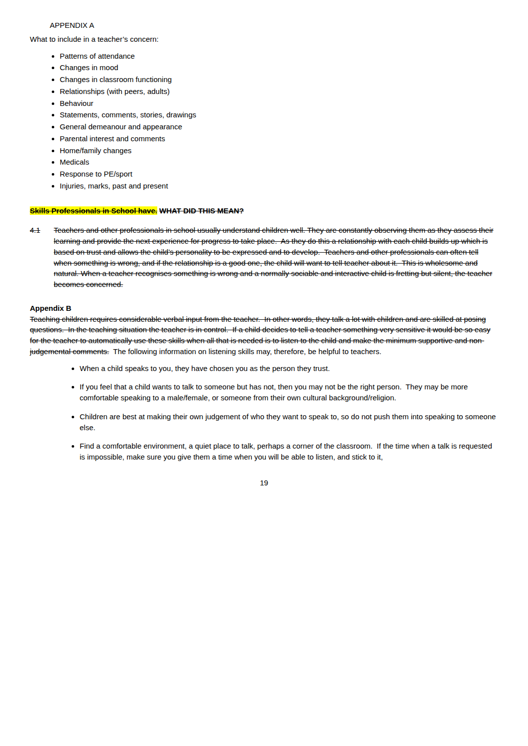APPENDIX A
What to include in a teacher’s concern:
Patterns of attendance
Changes in mood
Changes in classroom functioning
Relationships (with peers, adults)
Behaviour
Statements, comments, stories, drawings
General demeanour and appearance
Parental interest and comments
Home/family changes
Medicals
Response to PE/sport
Injuries, marks, past and present
Skills Professionals in School have. WHAT DID THIS MEAN?
4.1
Teachers and other professionals in school usually understand children well. They are constantly observing them as they assess their learning and provide the next experience for progress to take place. As they do this a relationship with each child builds up which is based on trust and allows the child’s personality to be expressed and to develop. Teachers and other professionals can often tell when something is wrong, and if the relationship is a good one, the child will want to tell teacher about it. This is wholesome and natural. When a teacher recognises something is wrong and a normally sociable and interactive child is fretting but silent, the teacher becomes concerned.
Appendix B
Teaching children requires considerable verbal input from the teacher. In other words, they talk a lot with children and are skilled at posing questions. In the teaching situation the teacher is in control. If a child decides to tell a teacher something very sensitive it would be so easy for the teacher to automatically use these skills when all that is needed is to listen to the child and make the minimum supportive and non-judgemental comments. The following information on listening skills may, therefore, be helpful to teachers.
When a child speaks to you, they have chosen you as the person they trust.
If you feel that a child wants to talk to someone but has not, then you may not be the right person. They may be more comfortable speaking to a male/female, or someone from their own cultural background/religion.
Children are best at making their own judgement of who they want to speak to, so do not push them into speaking to someone else.
Find a comfortable environment, a quiet place to talk, perhaps a corner of the classroom. If the time when a talk is requested is impossible, make sure you give them a time when you will be able to listen, and stick to it,
19